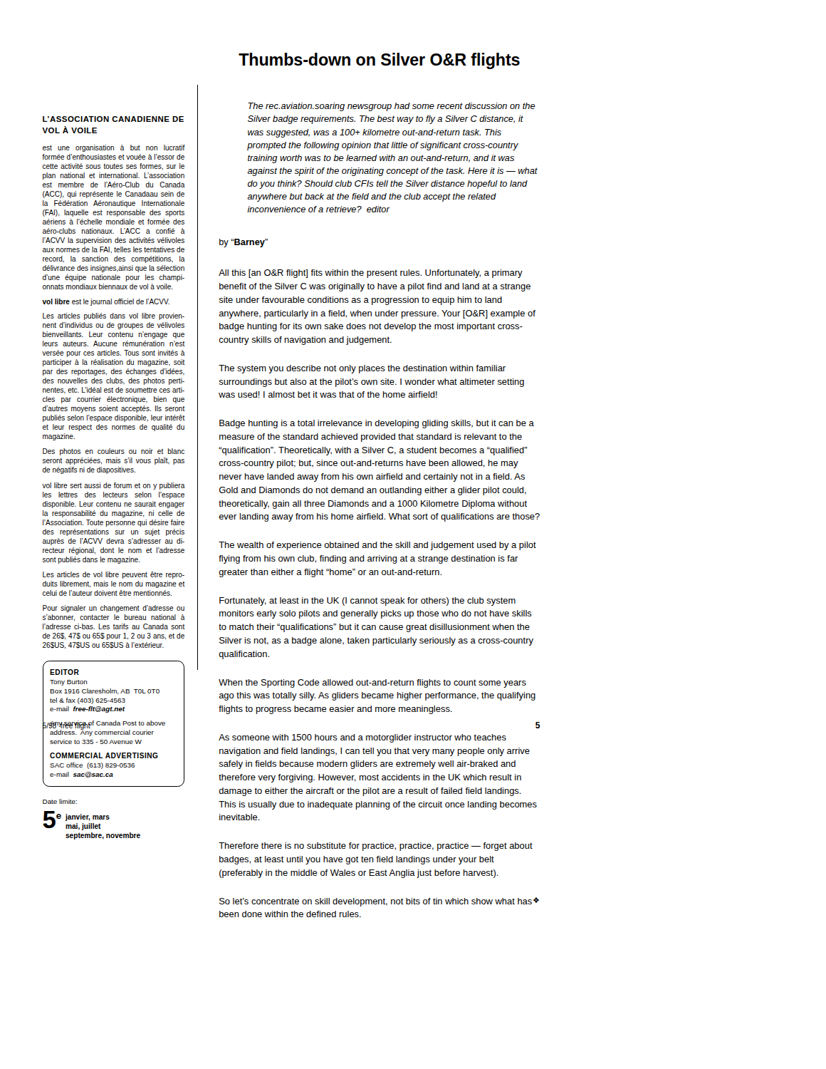L’ASSOCIATION CANADIENNE DE
VOL À VOILE
est une organisation à but non lucratif formée d’enthousiastes et vouée à l’essor de cette activité sous toutes ses formes, sur le plan national et international. L’association est membre de l’Aéro-Club du Canada (ACC), qui représente le Canadaau sein de la Fédération Aéronautique Internationale (FAI), laquelle est responsable des sports aériens à l’échelle mondiale et formée des aéro-clubs nationaux. L’ACC a confié à l’ACVV la supervision des activités vélivoles aux normes de la FAI, telles les tentatives de record, la sanction des compétitions, la délivrance des insignes,ainsi que la sélection d’une équipe nationale pour les championnats mondiaux biennaux de vol à voile.
vol libre est le journal officiel de l’ACVV.
Les articles publiés dans vol libre proviennent d’individus ou de groupes de vélivoles bienveillants. Leur contenu n’engage que leurs auteurs. Aucune rémunération n’est versée pour ces articles. Tous sont invités à participer à la réalisation du magazine, soit par des reportages, des échanges d’idées, des nouvelles des clubs, des photos pertinentes, etc. L’idéal est de soumettre ces articles par courrier électronique, bien que d’autres moyens soient acceptés. Ils seront publiés selon l’espace disponible, leur intérêt et leur respect des normes de qualité du magazine.
Des photos en couleurs ou noir et blanc seront appréciées, mais s’il vous plaît, pas de négatifs ni de diapositives.
vol libre sert aussi de forum et on y publiera les lettres des lecteurs selon l’espace disponible. Leur contenu ne saurait engager la responsabilité du magazine, ni celle de l’Association. Toute personne qui désire faire des représentations sur un sujet précis auprès de l’ACVV devra s’adresser au directeur régional, dont le nom et l’adresse sont publiés dans le magazine.
Les articles de vol libre peuvent être reproduits librement, mais le nom du magazine et celui de l’auteur doivent être mentionnés.
Pour signaler un changement d’adresse ou s’abonner, contacter le bureau national à l’adresse ci-bas. Les tarifs au Canada sont de 26$, 47$ ou 65$ pour 1, 2 ou 3 ans, et de 26$US, 47$US ou 65$US à l’extérieur.
EDITOR
Tony Burton
Box 1916 Claresholm, AB T0L 0T0
tel & fax (403) 625-4563
e-mail free-flt@agt.net
Any service of Canada Post to above address. Any commercial courier service to 335 - 50 Avenue W
COMMERCIAL ADVERTISING
SAC office (613) 829-0536
e-mail sac@sac.ca
Date limite:
5e
janvier, mars
mai, juillet
septembre, novembre
Thumbs-down on Silver O&R flights
The rec.aviation.soaring newsgroup had some recent discussion on the Silver badge requirements. The best way to fly a Silver C distance, it was suggested, was a 100+ kilometre out-and-return task. This prompted the following opinion that little of significant cross-country training worth was to be learned with an out-and-return, and it was against the spirit of the originating concept of the task. Here it is — what do you think? Should club CFIs tell the Silver distance hopeful to land anywhere but back at the field and the club accept the related inconvenience of a retrieve? editor
by “Barney”
All this [an O&R flight] fits within the present rules. Unfortunately, a primary benefit of the Silver C was originally to have a pilot find and land at a strange site under favourable conditions as a progression to equip him to land anywhere, particularly in a field, when under pressure. Your [O&R] example of badge hunting for its own sake does not develop the most important cross-country skills of navigation and judgement.
The system you describe not only places the destination within familiar surroundings but also at the pilot’s own site. I wonder what altimeter setting was used! I almost bet it was that of the home airfield!
Badge hunting is a total irrelevance in developing gliding skills, but it can be a measure of the standard achieved provided that standard is relevant to the “qualification”. Theoretically, with a Silver C, a student becomes a “qualified” cross-country pilot; but, since out-and-returns have been allowed, he may never have landed away from his own airfield and certainly not in a field. As Gold and Diamonds do not demand an outlanding either a glider pilot could, theoretically, gain all three Diamonds and a 1000 Kilometre Diploma without ever landing away from his home airfield. What sort of qualifications are those?
The wealth of experience obtained and the skill and judgement used by a pilot flying from his own club, finding and arriving at a strange destination is far greater than either a flight “home” or an out-and-return.
Fortunately, at least in the UK (I cannot speak for others) the club system monitors early solo pilots and generally picks up those who do not have skills to match their “qualifications” but it can cause great disillusionment when the Silver is not, as a badge alone, taken particularly seriously as a cross-country qualification.
When the Sporting Code allowed out-and-return flights to count some years ago this was totally silly. As gliders became higher performance, the qualifying flights to progress became easier and more meaningless.
As someone with 1500 hours and a motorglider instructor who teaches navigation and field landings, I can tell you that very many people only arrive safely in fields because modern gliders are extremely well air-braked and therefore very forgiving. However, most accidents in the UK which result in damage to either the aircraft or the pilot are a result of failed field landings. This is usually due to inadequate planning of the circuit once landing becomes inevitable.
Therefore there is no substitute for practice, practice, practice — forget about badges, at least until you have got ten field landings under your belt (preferably in the middle of Wales or East Anglia just before harvest).
❖So let’s concentrate on skill development, not bits of tin which show what has been done within the defined rules.
5/98 free flight
5